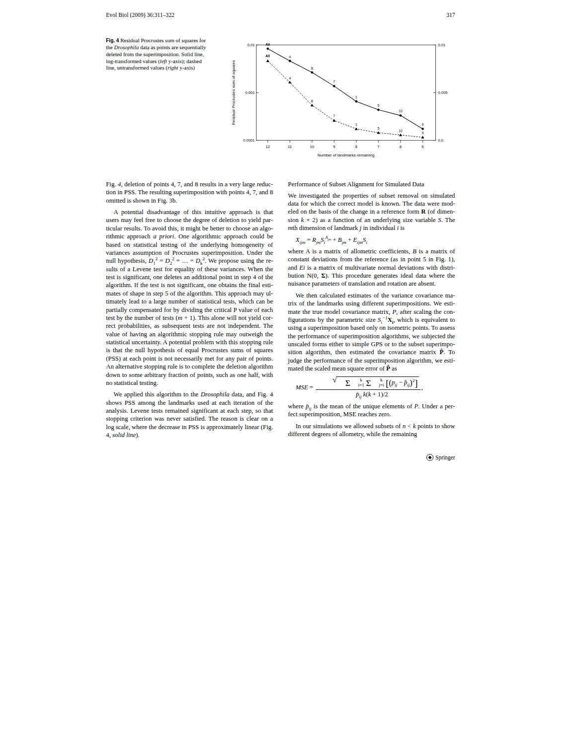Evol Biol (2009) 36:311–322
317
Fig. 4 Residual Procrustes sum of squares for the Drosophila data as points are sequentially deleted from the superimposition. Solid line, log-transformed values (left y-axis); dashed line, untransformed values (right y-axis)
0.01 0.001 0.0001 0.01 0.005 0.0 12 11 10 9 8 7 6 5 Number of landmarks remaining Residual Procrustes sum-of-squares All 4 8 7 1 5 10 9 All 4 8 7 1 5 10 9
Fig. 4, deletion of points 4, 7, and 8 results in a very large reduction in PSS. The resulting superimposition with points 4, 7, and 8 omitted is shown in Fig. 3b.
A potential disadvantage of this intuitive approach is that users may feel free to choose the degree of deletion to yield particular results. To avoid this, it might be better to choose an algorithmic approach a priori. One algorithmic approach could be based on statistical testing of the underlying homogeneity of variances assumption of Procrustes superimposition. Under the null hypothesis, D12 = D22 = … = Dk2. We propose using the results of a Levene test for equality of these variances. When the test is significant, one deletes an additional point in step 4 of the algorithm. If the test is not significant, one obtains the final estimates of shape in step 5 of the algorithm. This approach may ultimately lead to a large number of statistical tests, which can be partially compensated for by dividing the critical P value of each test by the number of tests (m + 1). This alone will not yield correct probabilities, as subsequent tests are not independent. The value of having an algorithmic stopping rule may outweigh the statistical uncertainty. A potential problem with this stopping rule is that the null hypothesis of equal Procrustes sums of squares (PSS) at each point is not necessarily met for any pair of points. An alternative stopping rule is to complete the deletion algorithm down to some arbitrary fraction of points, such as one half, with no statistical testing.
We applied this algorithm to the Drosophila data, and Fig. 4 shows PSS among the landmarks used at each iteration of the analysis. Levene tests remained significant at each step, so that stopping criterion was never satisfied. The reason is clear on a log scale, where the decrease in PSS is approximately linear (Fig. 4, solid line).
Performance of Subset Alignment for Simulated Data
We investigated the properties of subset removal on simulated data for which the correct model is known. The data were modeled on the basis of the change in a reference form R (of dimension k × 2) as a function of an underlying size variable S. The mth dimension of landmark j in individual i is
Xijm = RjmSiAjm + Bjm + EijmSi
where A is a matrix of allometric coefficients, B is a matrix of constant deviations from the reference (as in point 5 in Fig. 1), and Ei is a matrix of multivariate normal deviations with distribution N(0, Σ). This procedure generates ideal data where the nuisance parameters of translation and rotation are absent.
We then calculated estimates of the variance covariance matrix of the landmarks using different superimpositions. We estimate the true model covariance matrix, P, after scaling the configurations by the parametric size Si−1 Xi, which is equivalent to using a superimposition based only on isometric points. To assess the performance of superimposition algorithms, we subjected the unscaled forms either to simple GPS or to the subset superimposition algorithm, then estimated the covariance matrix P̂. To judge the performance of the superimposition algorithm, we estimated the scaled mean square error of P̂ as
MSE = Σki=1 Σkj=i [(pij − p̂ij)2] p̄ij k(k + 1)/2 ,
where p̄ij is the mean of the unique elements of P. Under a perfect superimposition, MSE reaches zero.
In our simulations we allowed subsets of n < k points to show different degrees of allometry, while the remaining
Springer